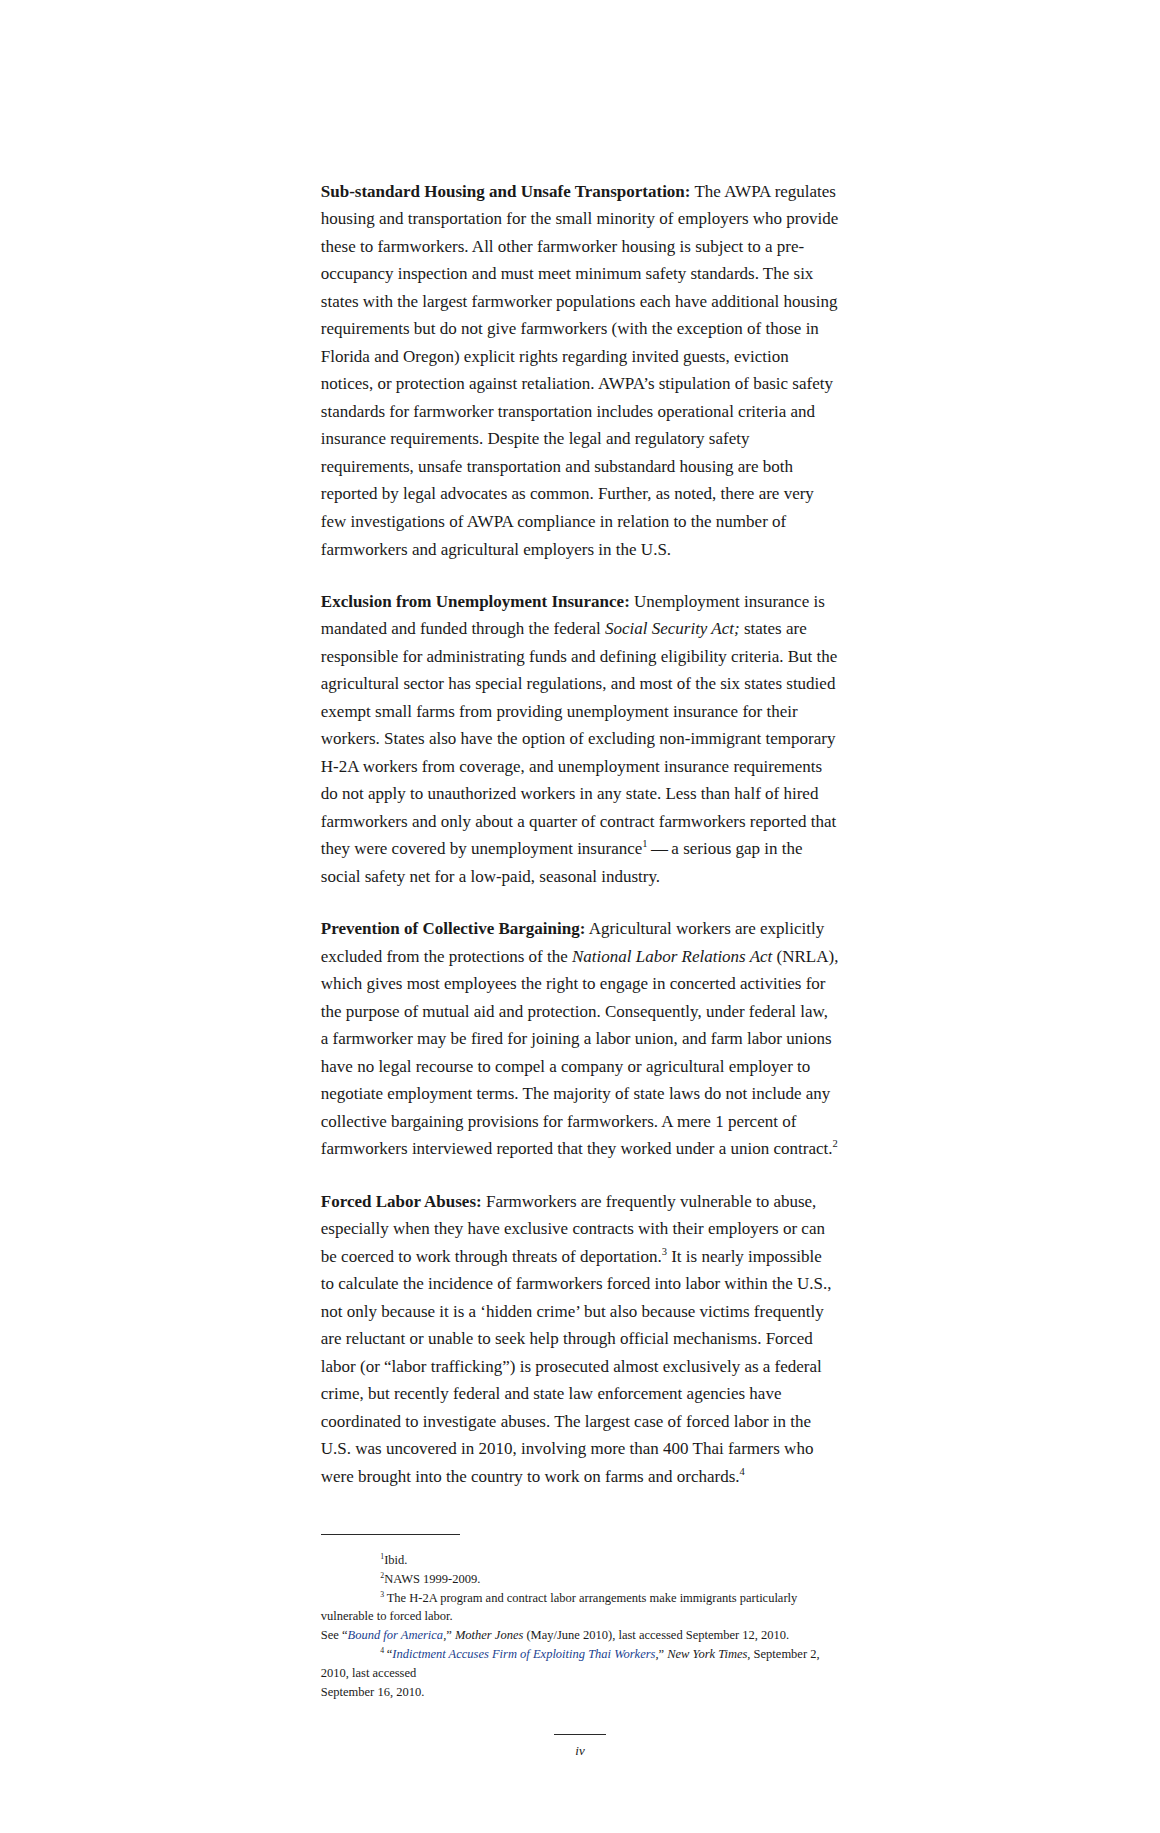Sub-standard Housing and Unsafe Transportation: The AWPA regulates housing and transportation for the small minority of employers who provide these to farmworkers. All other farmworker housing is subject to a pre-occupancy inspection and must meet minimum safety standards. The six states with the largest farmworker populations each have additional housing requirements but do not give farmworkers (with the exception of those in Florida and Oregon) explicit rights regarding invited guests, eviction notices, or protection against retaliation. AWPA’s stipulation of basic safety standards for farmworker transportation includes operational criteria and insurance requirements. Despite the legal and regulatory safety requirements, unsafe transportation and substandard housing are both reported by legal advocates as common. Further, as noted, there are very few investigations of AWPA compliance in relation to the number of farmworkers and agricultural employers in the U.S.
Exclusion from Unemployment Insurance: Unemployment insurance is mandated and funded through the federal Social Security Act; states are responsible for administrating funds and defining eligibility criteria. But the agricultural sector has special regulations, and most of the six states studied exempt small farms from providing unemployment insurance for their workers. States also have the option of excluding non-immigrant temporary H-2A workers from coverage, and unemployment insurance requirements do not apply to unauthorized workers in any state. Less than half of hired farmworkers and only about a quarter of contract farmworkers reported that they were covered by unemployment insurance1 — a serious gap in the social safety net for a low-paid, seasonal industry.
Prevention of Collective Bargaining: Agricultural workers are explicitly excluded from the protections of the National Labor Relations Act (NRLA), which gives most employees the right to engage in concerted activities for the purpose of mutual aid and protection. Consequently, under federal law, a farmworker may be fired for joining a labor union, and farm labor unions have no legal recourse to compel a company or agricultural employer to negotiate employment terms. The majority of state laws do not include any collective bargaining provisions for farmworkers. A mere 1 percent of farmworkers interviewed reported that they worked under a union contract.2
Forced Labor Abuses: Farmworkers are frequently vulnerable to abuse, especially when they have exclusive contracts with their employers or can be coerced to work through threats of deportation.3 It is nearly impossible to calculate the incidence of farmworkers forced into labor within the U.S., not only because it is a ‘hidden crime’ but also because victims frequently are reluctant or unable to seek help through official mechanisms. Forced labor (or “labor trafficking”) is prosecuted almost exclusively as a federal crime, but recently federal and state law enforcement agencies have coordinated to investigate abuses. The largest case of forced labor in the U.S. was uncovered in 2010, involving more than 400 Thai farmers who were brought into the country to work on farms and orchards.4
1Ibid.
2NAWS 1999-2009.
3 The H-2A program and contract labor arrangements make immigrants particularly vulnerable to forced labor.
See “Bound for America,” Mother Jones (May/June 2010), last accessed September 12, 2010.
4 “Indictment Accuses Firm of Exploiting Thai Workers,” New York Times, September 2, 2010, last accessed
September 16, 2010.
iv